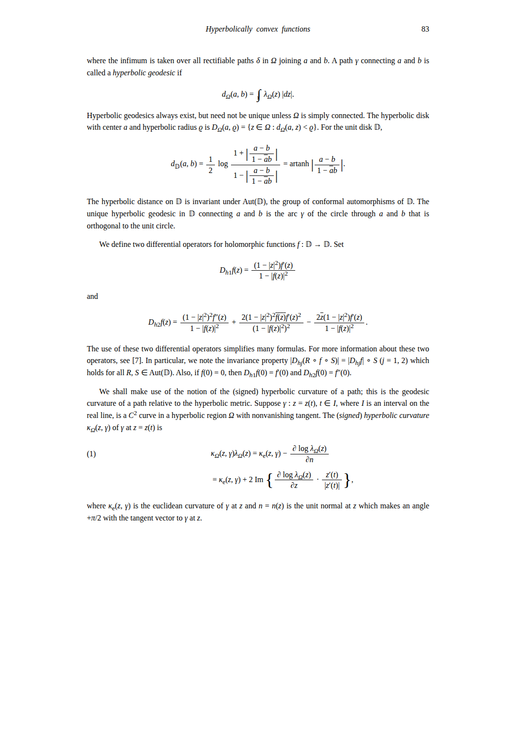Hyperbolically convex functions 83
where the infimum is taken over all rectifiable paths δ in Ω joining a and b. A path γ connecting a and b is called a hyperbolic geodesic if
dΩ(a, b) = ∫γ λΩ(z) |dz|.
Hyperbolic geodesics always exist, but need not be unique unless Ω is simply connected. The hyperbolic disk with center a and hyperbolic radius ϱ is DΩ(a, ϱ) = {z ∈ Ω : dΩ(a, z) < ϱ}. For the unit disk 𝔻,
d𝔻(a, b) = 12 log 1 + |a − b 1 − ab| 1 − |a − b 1 − ab| = artanh |a − b 1 − ab|.
The hyperbolic distance on 𝔻 is invariant under Aut(𝔻), the group of conformal automorphisms of 𝔻. The unique hyperbolic geodesic in 𝔻 connecting a and b is the arc γ of the circle through a and b that is orthogonal to the unit circle.
We define two differential operators for holomorphic functions f : 𝔻 → 𝔻. Set
Dh1f(z) = (1 − |z|2)f′(z) 1 − |f(z)|2
and
Dh2f(z) = (1 − |z|2)2f″(z) 1 − |f(z)|2 + 2(1 − |z|2)2f(z) f′(z)2(1 − |f(z)|2)2 − 2z(1 − |z|2)f′(z) 1 − |f(z)|2.
The use of these two differential operators simplifies many formulas. For more information about these two operators, see [7]. In particular, we note the invariance property |Dhj(R ∘ f ∘ S)| = |Dhjf| ∘ S (j = 1, 2) which holds for all R, S ∈ Aut(𝔻). Also, if f(0) = 0, then Dh1f(0) = f′(0) and Dh2f(0) = f″(0).
We shall make use of the notion of the (signed) hyperbolic curvature of a path; this is the geodesic curvature of a path relative to the hyperbolic metric. Suppose γ : z = z(t), t ∈ I, where I is an interval on the real line, is a C2 curve in a hyperbolic region Ω with nonvanishing tangent. The (signed) hyperbolic curvature κΩ(z, γ) of γ at z = z(t) is
(1) κΩ(z, γ)λΩ(z) = κe(z, γ) − ∂ log λΩ(z)∂n
= κe(z, γ) + 2 Im {∂ log λΩ(z)∂z · z′(t)|z′(t)|},
where κe(z, γ) is the euclidean curvature of γ at z and n = n(z) is the unit normal at z which makes an angle +π/2 with the tangent vector to γ at z.